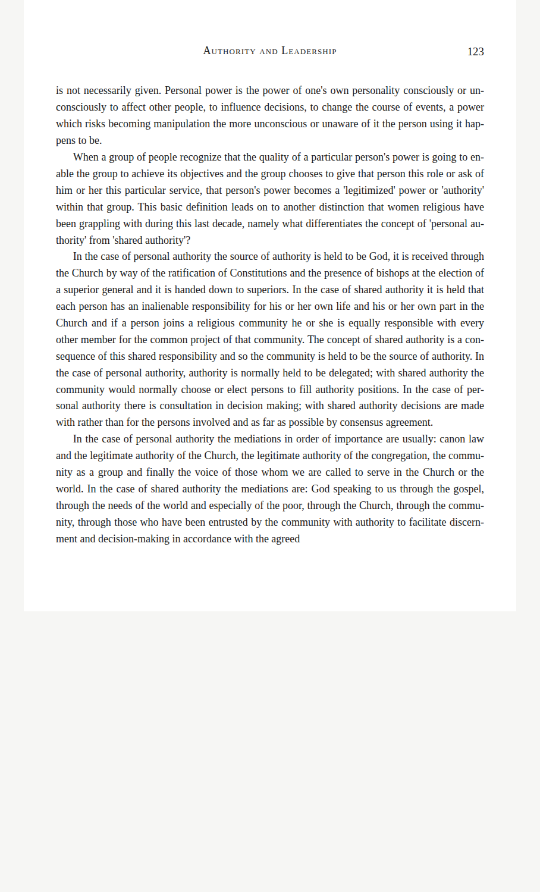Authority and Leadership 123
is not necessarily given. Personal power is the power of one's own personality consciously or unconsciously to affect other people, to influence decisions, to change the course of events, a power which risks becoming manipulation the more unconscious or unaware of it the person using it happens to be.
When a group of people recognize that the quality of a particular person's power is going to enable the group to achieve its objectives and the group chooses to give that person this role or ask of him or her this particular service, that person's power becomes a 'legitimized' power or 'authority' within that group. This basic definition leads on to another distinction that women religious have been grappling with during this last decade, namely what differentiates the concept of 'personal authority' from 'shared authority'?
In the case of personal authority the source of authority is held to be God, it is received through the Church by way of the ratification of Constitutions and the presence of bishops at the election of a superior general and it is handed down to superiors. In the case of shared authority it is held that each person has an inalienable responsibility for his or her own life and his or her own part in the Church and if a person joins a religious community he or she is equally responsible with every other member for the common project of that community. The concept of shared authority is a consequence of this shared responsibility and so the community is held to be the source of authority. In the case of personal authority, authority is normally held to be delegated; with shared authority the community would normally choose or elect persons to fill authority positions. In the case of personal authority there is consultation in decision making; with shared authority decisions are made with rather than for the persons involved and as far as possible by consensus agreement.
In the case of personal authority the mediations in order of importance are usually: canon law and the legitimate authority of the Church, the legitimate authority of the congregation, the community as a group and finally the voice of those whom we are called to serve in the Church or the world. In the case of shared authority the mediations are: God speaking to us through the gospel, through the needs of the world and especially of the poor, through the Church, through the community, through those who have been entrusted by the community with authority to facilitate discernment and decision-making in accordance with the agreed